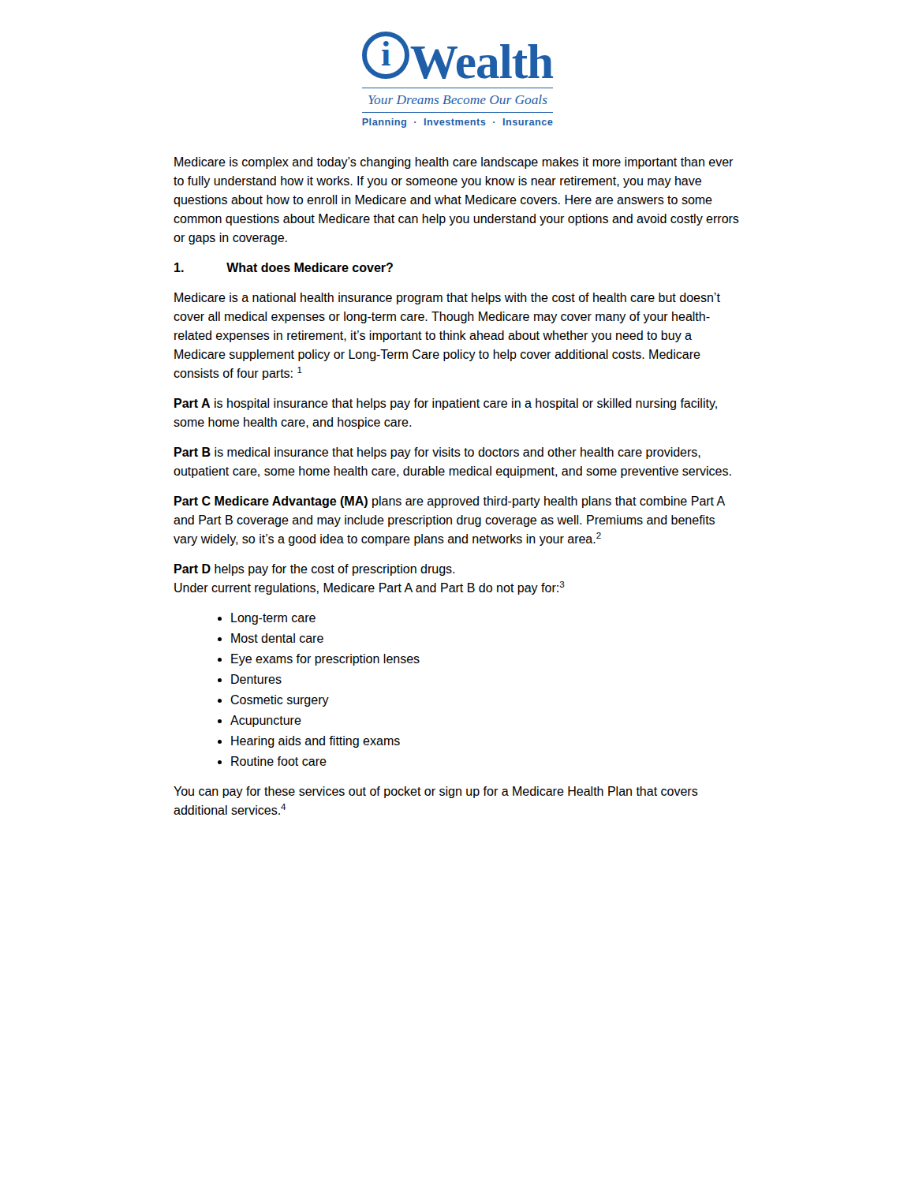Wealth
Your Dreams Become Our Goals
Planning · Investments · Insurance
Medicare is complex and today’s changing health care landscape makes it more important than ever to fully understand how it works. If you or someone you know is near retirement, you may have questions about how to enroll in Medicare and what Medicare covers. Here are answers to some common questions about Medicare that can help you understand your options and avoid costly errors or gaps in coverage.
1. What does Medicare cover?
Medicare is a national health insurance program that helps with the cost of health care but doesn’t cover all medical expenses or long-term care. Though Medicare may cover many of your health-related expenses in retirement, it’s important to think ahead about whether you need to buy a Medicare supplement policy or Long-Term Care policy to help cover additional costs. Medicare consists of four parts: 1
Part A is hospital insurance that helps pay for inpatient care in a hospital or skilled nursing facility, some home health care, and hospice care.
Part B is medical insurance that helps pay for visits to doctors and other health care providers, outpatient care, some home health care, durable medical equipment, and some preventive services.
Part C Medicare Advantage (MA) plans are approved third-party health plans that combine Part A and Part B coverage and may include prescription drug coverage as well. Premiums and benefits vary widely, so it’s a good idea to compare plans and networks in your area.2
Part D helps pay for the cost of prescription drugs.
Under current regulations, Medicare Part A and Part B do not pay for:3
Long-term care
Most dental care
Eye exams for prescription lenses
Dentures
Cosmetic surgery
Acupuncture
Hearing aids and fitting exams
Routine foot care
You can pay for these services out of pocket or sign up for a Medicare Health Plan that covers additional services.4